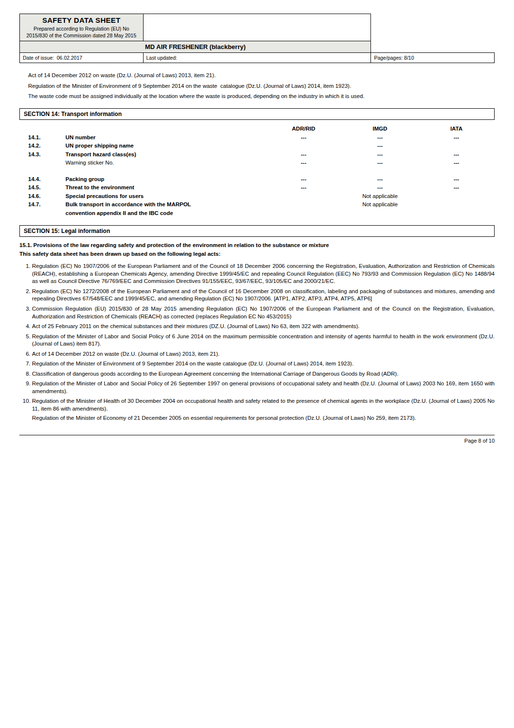| SAFETY DATA SHEET Prepared according to Regulation (EU) No 2015/830 of the Commission dated 28 May 2015 | |
| MD AIR FRESHENER (blackberry) |
| Date of issue: 06.02.2017 | Last updated: | Page/pages: 8/10 |
Act of 14 December 2012 on waste (Dz.U. (Journal of Laws) 2013, item 21).
Regulation of the Minister of Environment of 9 September 2014 on the waste catalogue (Dz.U. (Journal of Laws) 2014, item 1923).
The waste code must be assigned individually at the location where the waste is produced, depending on the industry in which it is used.
SECTION 14: Transport information
| | | ADR/RID | IMGD | IATA |
| 14.1. | UN number | --- | --- | --- |
| 14.2. | UN proper shipping name | | --- | |
| 14.3. | Transport hazard class(es) | --- | --- | --- |
| | Warning sticker No. | --- | --- | --- |
| 14.4. | Packing group | --- | --- | --- |
| 14.5. | Threat to the environment | --- | --- | --- |
| 14.6. | Special precautions for users | | Not applicable | |
| 14.7. | Bulk transport in accordance with the MARPOL | | Not applicable | |
| | convention appendix II and the IBC code | | | |
SECTION 15: Legal information
15.1. Provisions of the law regarding safety and protection of the environment in relation to the substance or mixture
This safety data sheet has been drawn up based on the following legal acts:
Regulation (EC) No 1907/2006 of the European Parliament and of the Council of 18 December 2006 concerning the Registration, Evaluation, Authorization and Restriction of Chemicals (REACH), establishing a European Chemicals Agency, amending Directive 1999/45/EC and repealing Council Regulation (EEC) No 793/93 and Commission Regulation (EC) No 1488/94 as well as Council Directive 76/769/EEC and Commission Directives 91/155/EEC, 93/67/EEC, 93/105/EC and 2000/21/EC.
Regulation (EC) No 1272/2008 of the European Parliament and of the Council of 16 December 2008 on classification, labeling and packaging of substances and mixtures, amending and repealing Directives 67/548/EEC and 1999/45/EC, and amending Regulation (EC) No 1907/2006. [ATP1, ATP2, ATP3, ATP4, ATP5, ATP6]
Commission Regulation (EU) 2015/830 of 28 May 2015 amending Regulation (EC) No 1907/2006 of the European Parliament and of the Council on the Registration, Evaluation, Authorization and Restriction of Chemicals (REACH) as corrected (replaces Regulation EC No 453/2015)
Act of 25 February 2011 on the chemical substances and their mixtures (DZ.U. (Journal of Laws) No 63, item 322 with amendments).
Regulation of the Minister of Labor and Social Policy of 6 June 2014 on the maximum permissible concentration and intensity of agents harmful to health in the work environment (Dz.U. (Journal of Laws) item 817).
Act of 14 December 2012 on waste (Dz.U. (Journal of Laws) 2013, item 21).
Regulation of the Minister of Environment of 9 September 2014 on the waste catalogue (Dz.U. (Journal of Laws) 2014, item 1923).
Classification of dangerous goods according to the European Agreement concerning the International Carriage of Dangerous Goods by Road (ADR).
Regulation of the Minister of Labor and Social Policy of 26 September 1997 on general provisions of occupational safety and health (Dz.U. (Journal of Laws) 2003 No 169, item 1650 with amendments).
Regulation of the Minister of Health of 30 December 2004 on occupational health and safety related to the presence of chemical agents in the workplace (Dz.U. (Journal of Laws) 2005 No 11, item 86 with amendments).
Regulation of the Minister of Economy of 21 December 2005 on essential requirements for personal protection (Dz.U. (Journal of Laws) No 259, item 2173).
Page 8 of 10